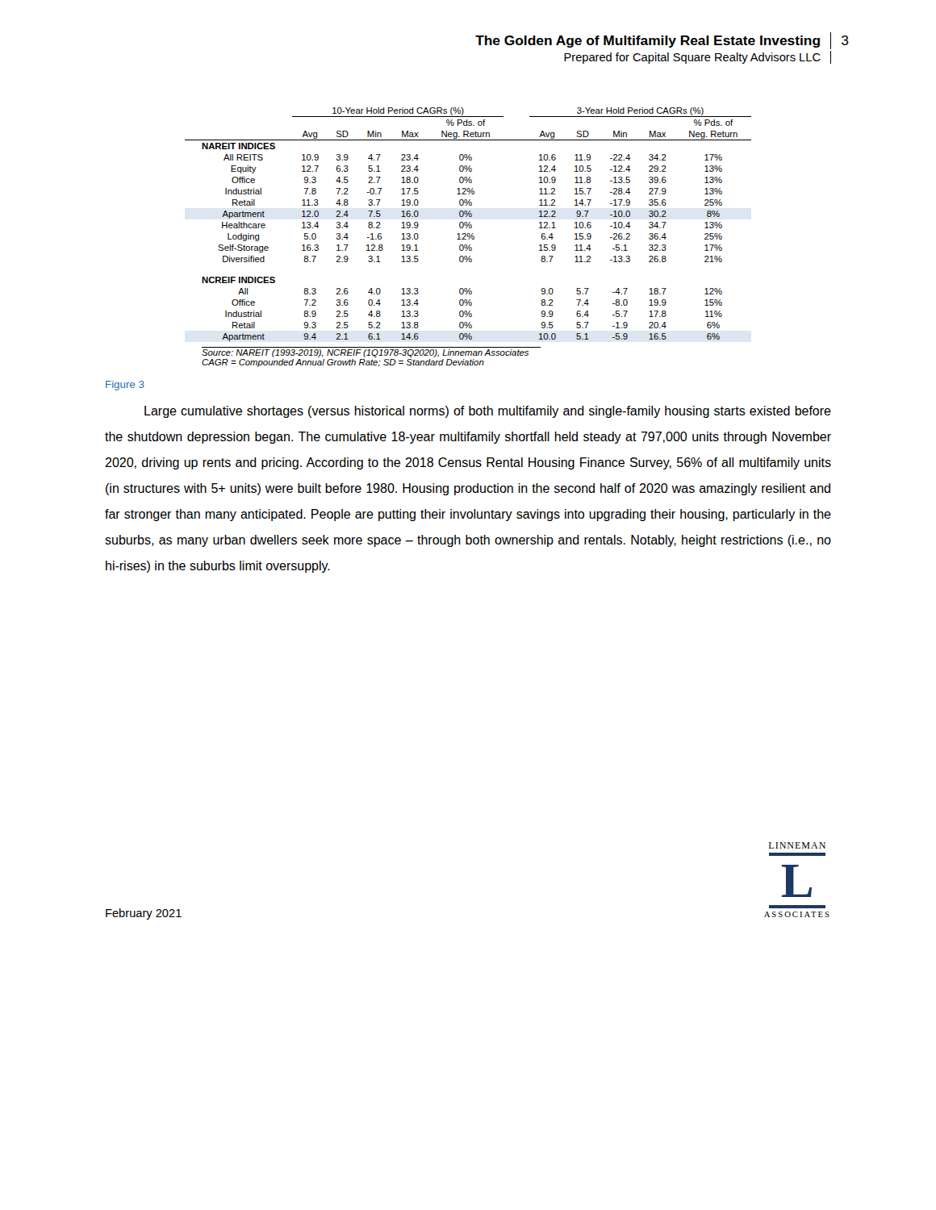3
The Golden Age of Multifamily Real Estate Investing
Prepared for Capital Square Realty Advisors LLC
| | 10-Year Hold Period CAGRs (%) | | 3-Year Hold Period CAGRs (%) |
| | | | | | % Pds. of | | | | | | % Pds. of |
| | Avg | SD | Min | Max | Neg. Return | | Avg | SD | Min | Max | Neg. Return |
| NAREIT INDICES | |
| All REITS | 10.9 | 3.9 | 4.7 | 23.4 | 0% | | 10.6 | 11.9 | -22.4 | 34.2 | 17% |
| Equity | 12.7 | 6.3 | 5.1 | 23.4 | 0% | | 12.4 | 10.5 | -12.4 | 29.2 | 13% |
| Office | 9.3 | 4.5 | 2.7 | 18.0 | 0% | | 10.9 | 11.8 | -13.5 | 39.6 | 13% |
| Industrial | 7.8 | 7.2 | -0.7 | 17.5 | 12% | | 11.2 | 15.7 | -28.4 | 27.9 | 13% |
| Retail | 11.3 | 4.8 | 3.7 | 19.0 | 0% | | 11.2 | 14.7 | -17.9 | 35.6 | 25% |
| Apartment | 12.0 | 2.4 | 7.5 | 16.0 | 0% | | 12.2 | 9.7 | -10.0 | 30.2 | 8% |
| Healthcare | 13.4 | 3.4 | 8.2 | 19.9 | 0% | | 12.1 | 10.6 | -10.4 | 34.7 | 13% |
| Lodging | 5.0 | 3.4 | -1.6 | 13.0 | 12% | | 6.4 | 15.9 | -26.2 | 36.4 | 25% |
| Self-Storage | 16.3 | 1.7 | 12.8 | 19.1 | 0% | | 15.9 | 11.4 | -5.1 | 32.3 | 17% |
| Diversified | 8.7 | 2.9 | 3.1 | 13.5 | 0% | | 8.7 | 11.2 | -13.3 | 26.8 | 21% |
| NCREIF INDICES | |
| All | 8.3 | 2.6 | 4.0 | 13.3 | 0% | | 9.0 | 5.7 | -4.7 | 18.7 | 12% |
| Office | 7.2 | 3.6 | 0.4 | 13.4 | 0% | | 8.2 | 7.4 | -8.0 | 19.9 | 15% |
| Industrial | 8.9 | 2.5 | 4.8 | 13.3 | 0% | | 9.9 | 6.4 | -5.7 | 17.8 | 11% |
| Retail | 9.3 | 2.5 | 5.2 | 13.8 | 0% | | 9.5 | 5.7 | -1.9 | 20.4 | 6% |
| Apartment | 9.4 | 2.1 | 6.1 | 14.6 | 0% | | 10.0 | 5.1 | -5.9 | 16.5 | 6% |
Source: NAREIT (1993-2019), NCREIF (1Q1978-3Q2020), Linneman Associates
CAGR = Compounded Annual Growth Rate; SD = Standard Deviation
Figure 3
Large cumulative shortages (versus historical norms) of both multifamily and single-family housing starts existed before the shutdown depression began. The cumulative 18-year multifamily shortfall held steady at 797,000 units through November 2020, driving up rents and pricing. According to the 2018 Census Rental Housing Finance Survey, 56% of all multifamily units (in structures with 5+ units) were built before 1980. Housing production in the second half of 2020 was amazingly resilient and far stronger than many anticipated. People are putting their involuntary savings into upgrading their housing, particularly in the suburbs, as many urban dwellers seek more space – through both ownership and rentals. Notably, height restrictions (i.e., no hi-rises) in the suburbs limit oversupply.
February 2021
LINNEMAN
L
ASSOCIATES